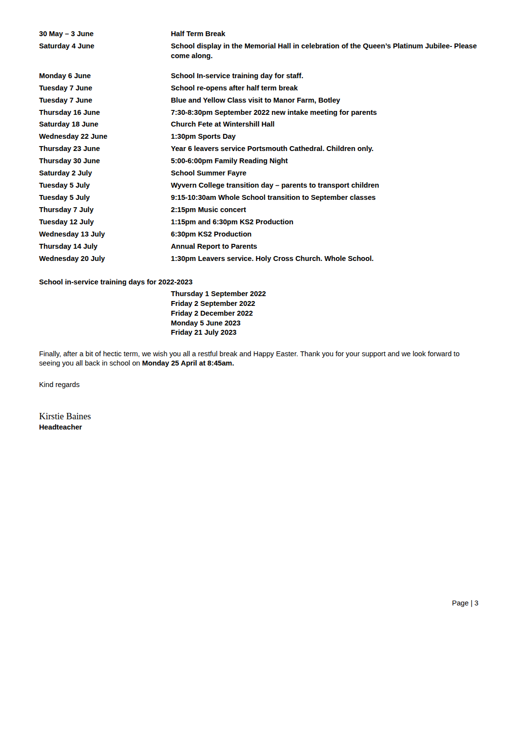| 30 May – 3 June | Half Term Break |
| Saturday 4 June | School display in the Memorial Hall in celebration of the Queen’s Platinum Jubilee- Please come along. |
| Monday 6 June | School In-service training day for staff. |
| Tuesday 7 June | School re-opens after half term break |
| Tuesday 7 June | Blue and Yellow Class visit to Manor Farm, Botley |
| Thursday 16 June | 7:30-8:30pm September 2022 new intake meeting for parents |
| Saturday 18 June | Church Fete at Wintershill Hall |
| Wednesday 22 June | 1:30pm Sports Day |
| Thursday 23 June | Year 6 leavers service Portsmouth Cathedral. Children only. |
| Thursday 30 June | 5:00-6:00pm Family Reading Night |
| Saturday 2 July | School Summer Fayre |
| Tuesday 5 July | Wyvern College transition day – parents to transport children |
| Tuesday 5 July | 9:15-10:30am Whole School transition to September classes |
| Thursday 7 July | 2:15pm Music concert |
| Tuesday 12 July | 1:15pm and 6:30pm KS2 Production |
| Wednesday 13 July | 6:30pm KS2 Production |
| Thursday 14 July | Annual Report to Parents |
| Wednesday 20 July | 1:30pm Leavers service. Holy Cross Church. Whole School. |
School in-service training days for 2022-2023
Thursday 1 September 2022
Friday 2 September 2022
Friday 2 December 2022
Monday 5 June 2023
Friday 21 July 2023
Finally, after a bit of hectic term, we wish you all a restful break and Happy Easter. Thank you for your support and we look forward to seeing you all back in school on Monday 25 April at 8:45am.
Kind regards
Kirstie Baines
Headteacher
Page | 3